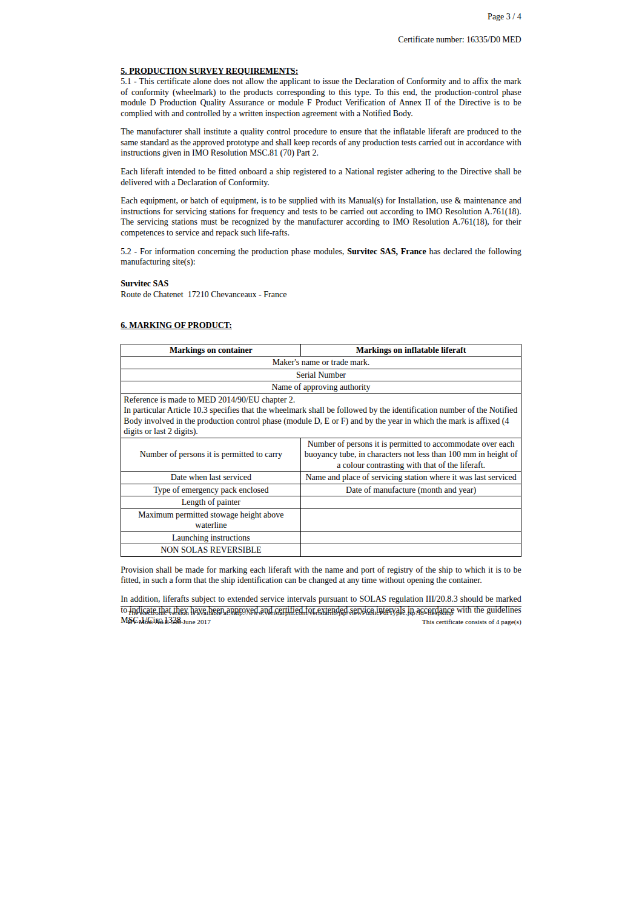Page 3 / 4
Certificate number: 16335/D0 MED
5. Production survey requirements:
5.1 - This certificate alone does not allow the applicant to issue the Declaration of Conformity and to affix the mark of conformity (wheelmark) to the products corresponding to this type. To this end, the production-control phase module D Production Quality Assurance or module F Product Verification of Annex II of the Directive is to be complied with and controlled by a written inspection agreement with a Notified Body.
The manufacturer shall institute a quality control procedure to ensure that the inflatable liferaft are produced to the same standard as the approved prototype and shall keep records of any production tests carried out in accordance with instructions given in IMO Resolution MSC.81 (70) Part 2.
Each liferaft intended to be fitted onboard a ship registered to a National register adhering to the Directive shall be delivered with a Declaration of Conformity.
Each equipment, or batch of equipment, is to be supplied with its Manual(s) for Installation, use & maintenance and instructions for servicing stations for frequency and tests to be carried out according to IMO Resolution A.761(18). The servicing stations must be recognized by the manufacturer according to IMO Resolution A.761(18), for their competences to service and repack such life-rafts.
5.2 - For information concerning the production phase modules, Survitec SAS, France has declared the following manufacturing site(s):
Survitec SAS
Route de Chatenet 17210 Chevanceaux - France
6. Marking of product:
| Markings on container | Markings on inflatable liferaft |
| --- | --- |
| Maker's name or trade mark. |
| Serial Number |
| Name of approving authority |
| Reference is made to MED 2014/90/EU chapter 2. In particular Article 10.3 specifies that the wheelmark shall be followed by the identification number of the Notified Body involved in the production control phase (module D, E or F) and by the year in which the mark is affixed (4 digits or last 2 digits). |
| Number of persons it is permitted to carry | Number of persons it is permitted to accommodate over each buoyancy tube, in characters not less than 100 mm in height of a colour contrasting with that of the liferaft. |
| Date when last serviced | Name and place of servicing station where it was last serviced |
| Type of emergency pack enclosed | Date of manufacture (month and year) |
| Length of painter | |
| Maximum permitted stowage height above waterline | |
| Launching instructions | |
| NON SOLAS REVERSIBLE | |
Provision shall be made for marking each liferaft with the name and port of registry of the ship to which it is to be fitted, in such a form that the ship identification can be changed at any time without opening the container.
In addition, liferafts subject to extended service intervals pursuant to SOLAS regulation III/20.8.3 should be marked to indicate that they have been approved and certified for extended service intervals in accordance with the guidelines MSC.1/Circ.1328.
The electronic version is available at: http://www.veristarpm.com/veristarnb/jsp/viewPublicPdfTypec.jsp?id=ftespkitip
BV Mod. Ad.E 536 June 2017 This certificate consists of 4 page(s)